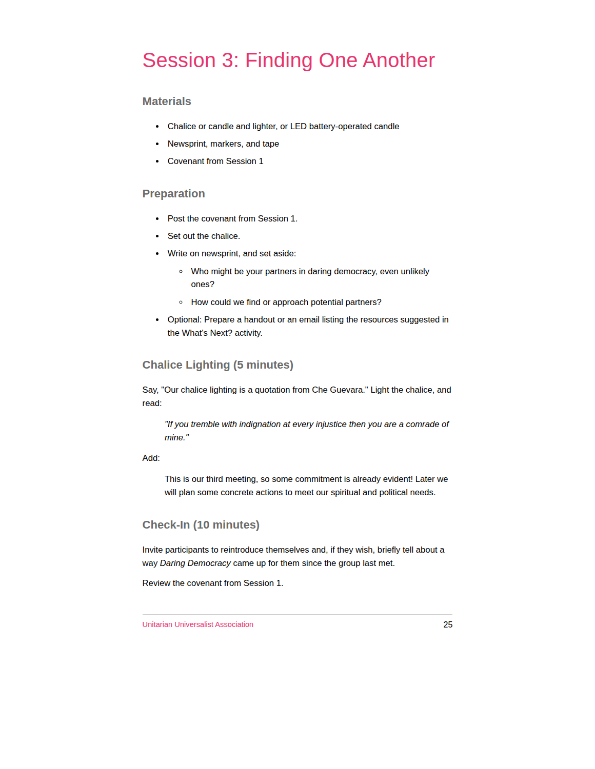Session 3: Finding One Another
Materials
Chalice or candle and lighter, or LED battery-operated candle
Newsprint, markers, and tape
Covenant from Session 1
Preparation
Post the covenant from Session 1.
Set out the chalice.
Write on newsprint, and set aside:
Who might be your partners in daring democracy, even unlikely ones?
How could we find or approach potential partners?
Optional: Prepare a handout or an email listing the resources suggested in the What's Next? activity.
Chalice Lighting (5 minutes)
Say, "Our chalice lighting is a quotation from Che Guevara." Light the chalice, and read:
"If you tremble with indignation at every injustice then you are a comrade of mine."
Add:
This is our third meeting, so some commitment is already evident! Later we will plan some concrete actions to meet our spiritual and political needs.
Check-In (10 minutes)
Invite participants to reintroduce themselves and, if they wish, briefly tell about a way Daring Democracy came up for them since the group last met.
Review the covenant from Session 1.
Unitarian Universalist Association
25